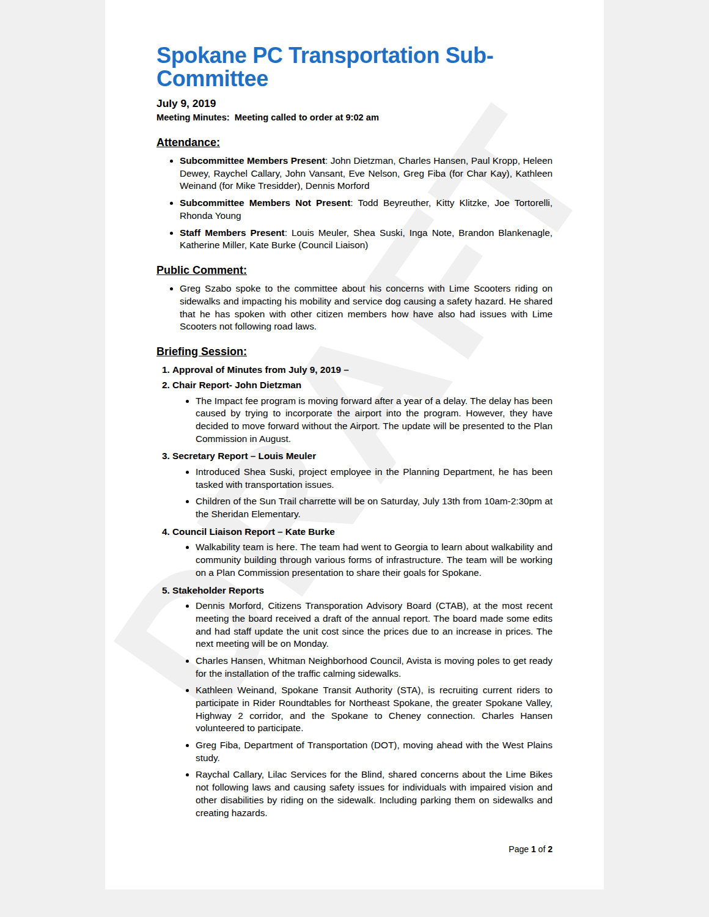Spokane PC Transportation Sub-Committee
July 9, 2019
Meeting Minutes: Meeting called to order at 9:02 am
Attendance:
Subcommittee Members Present: John Dietzman, Charles Hansen, Paul Kropp, Heleen Dewey, Raychel Callary, John Vansant, Eve Nelson, Greg Fiba (for Char Kay), Kathleen Weinand (for Mike Tresidder), Dennis Morford
Subcommittee Members Not Present: Todd Beyreuther, Kitty Klitzke, Joe Tortorelli, Rhonda Young
Staff Members Present: Louis Meuler, Shea Suski, Inga Note, Brandon Blankenagle, Katherine Miller, Kate Burke (Council Liaison)
Public Comment:
Greg Szabo spoke to the committee about his concerns with Lime Scooters riding on sidewalks and impacting his mobility and service dog causing a safety hazard. He shared that he has spoken with other citizen members how have also had issues with Lime Scooters not following road laws.
Briefing Session:
Approval of Minutes from July 9, 2019 –
Chair Report- John Dietzman
The Impact fee program is moving forward after a year of a delay. The delay has been caused by trying to incorporate the airport into the program. However, they have decided to move forward without the Airport. The update will be presented to the Plan Commission in August.
Secretary Report – Louis Meuler
Introduced Shea Suski, project employee in the Planning Department, he has been tasked with transportation issues.
Children of the Sun Trail charrette will be on Saturday, July 13th from 10am-2:30pm at the Sheridan Elementary.
Council Liaison Report – Kate Burke
Walkability team is here. The team had went to Georgia to learn about walkability and community building through various forms of infrastructure. The team will be working on a Plan Commission presentation to share their goals for Spokane.
Stakeholder Reports
Dennis Morford, Citizens Transporation Advisory Board (CTAB), at the most recent meeting the board received a draft of the annual report. The board made some edits and had staff update the unit cost since the prices due to an increase in prices. The next meeting will be on Monday.
Charles Hansen, Whitman Neighborhood Council, Avista is moving poles to get ready for the installation of the traffic calming sidewalks.
Kathleen Weinand, Spokane Transit Authority (STA), is recruiting current riders to participate in Rider Roundtables for Northeast Spokane, the greater Spokane Valley, Highway 2 corridor, and the Spokane to Cheney connection. Charles Hansen volunteered to participate.
Greg Fiba, Department of Transportation (DOT), moving ahead with the West Plains study.
Raychal Callary, Lilac Services for the Blind, shared concerns about the Lime Bikes not following laws and causing safety issues for individuals with impaired vision and other disabilities by riding on the sidewalk. Including parking them on sidewalks and creating hazards.
Page 1 of 2